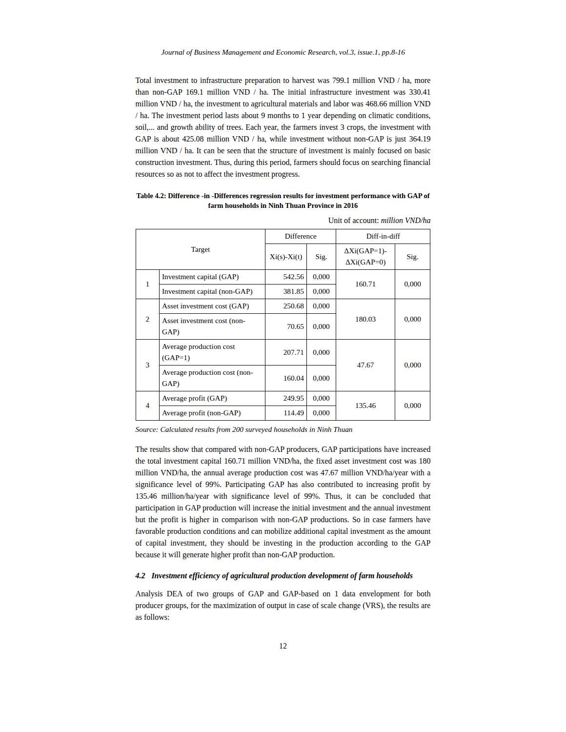Journal of Business Management and Economic Research, vol.3, issue.1, pp.8-16
Total investment to infrastructure preparation to harvest was 799.1 million VND / ha, more than non-GAP 169.1 million VND / ha. The initial infrastructure investment was 330.41 million VND / ha, the investment to agricultural materials and labor was 468.66 million VND / ha. The investment period lasts about 9 months to 1 year depending on climatic conditions, soil,... and growth ability of trees. Each year, the farmers invest 3 crops, the investment with GAP is about 425.08 million VND / ha, while investment without non-GAP is just 364.19 million VND / ha. It can be seen that the structure of investment is mainly focused on basic construction investment. Thus, during this period, farmers should focus on searching financial resources so as not to affect the investment progress.
Table 4.2: Difference -in -Differences regression results for investment performance with GAP of farm households in Ninh Thuan Province in 2016
Unit of account: million VND/ha
| Target | Difference | Diff-in-diff |
| --- | --- | --- |
| Xi(s)-Xi(t) | Sig. | ΔXi(GAP=1)- ΔXi(GAP=0) | Sig. |
| 1 | Investment capital (GAP) | 542.56 | 0,000 | 160.71 | 0,000 |
| Investment capital (non-GAP) | 381.85 | 0,000 |
| 2 | Asset investment cost (GAP) | 250.68 | 0,000 | 180.03 | 0,000 |
| Asset investment cost (non-GAP) | 70.65 | 0,000 |
| 3 | Average production cost (GAP=1) | 207.71 | 0,000 | 47.67 | 0,000 |
| Average production cost (non-GAP) | 160.04 | 0,000 |
| 4 | Average profit (GAP) | 249.95 | 0,000 | 135.46 | 0,000 |
| Average profit (non-GAP) | 114.49 | 0,000 |
Source: Calculated results from 200 surveyed households in Ninh Thuan
The results show that compared with non-GAP producers, GAP participations have increased the total investment capital 160.71 million VND/ha, the fixed asset investment cost was 180 million VND/ha, the annual average production cost was 47.67 million VND/ha/year with a significance level of 99%. Participating GAP has also contributed to increasing profit by 135.46 million/ha/year with significance level of 99%. Thus, it can be concluded that participation in GAP production will increase the initial investment and the annual investment but the profit is higher in comparison with non-GAP productions. So in case farmers have favorable production conditions and can mobilize additional capital investment as the amount of capital investment, they should be investing in the production according to the GAP because it will generate higher profit than non-GAP production.
4.2 Investment efficiency of agricultural production development of farm households
Analysis DEA of two groups of GAP and GAP-based on 1 data envelopment for both producer groups, for the maximization of output in case of scale change (VRS), the results are as follows:
12